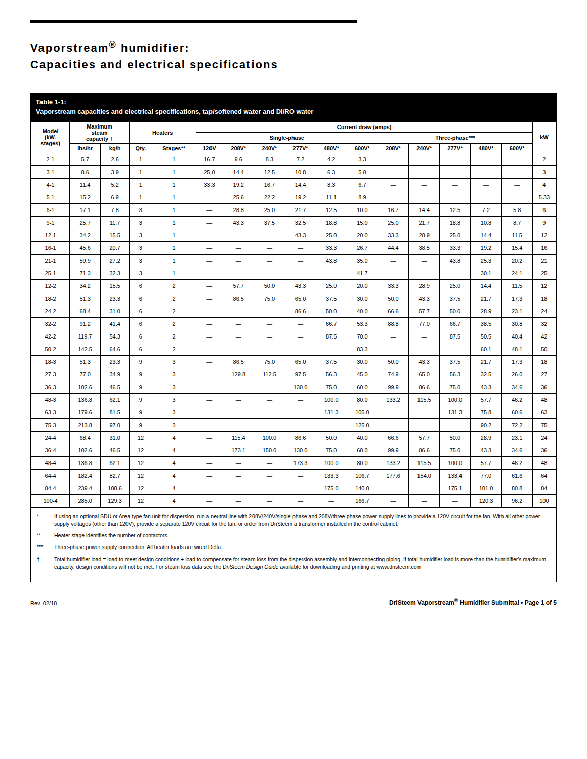Vaporstream® humidifier:
Capacities and electrical specifications
Table 1-1:
Vaporstream capacities and electrical specifications, tap/softened water and DI/RO water
| Model (kW- stages) | Maximum steam capacity † | Heaters | Current draw (amps) | kW |
| --- | --- | --- | --- | --- |
| Single-phase | Three-phase*** |
| lbs/hr | kg/h | Qty. | Stages** | 120V | 208V* | 240V* | 277V* | 480V* | 600V* | 208V* | 240V* | 277V* | 480V* | 600V* |
| 2-1 | 5.7 | 2.6 | 1 | 1 | 16.7 | 9.6 | 8.3 | 7.2 | 4.2 | 3.3 | — | — | — | — | — | 2 |
| 3-1 | 8.6 | 3.9 | 1 | 1 | 25.0 | 14.4 | 12.5 | 10.8 | 6.3 | 5.0 | — | — | — | — | — | 3 |
| 4-1 | 11.4 | 5.2 | 1 | 1 | 33.3 | 19.2 | 16.7 | 14.4 | 8.3 | 6.7 | — | — | — | — | — | 4 |
| 5-1 | 15.2 | 6.9 | 1 | 1 | — | 25.6 | 22.2 | 19.2 | 11.1 | 8.9 | — | — | — | — | — | 5.33 |
| 6-1 | 17.1 | 7.8 | 3 | 1 | — | 28.8 | 25.0 | 21.7 | 12.5 | 10.0 | 16.7 | 14.4 | 12.5 | 7.2 | 5.8 | 6 |
| 9-1 | 25.7 | 11.7 | 3 | 1 | — | 43.3 | 37.5 | 32.5 | 18.8 | 15.0 | 25.0 | 21.7 | 18.8 | 10.8 | 8.7 | 9 |
| 12-1 | 34.2 | 15.5 | 3 | 1 | — | — | — | 43.3 | 25.0 | 20.0 | 33.3 | 28.9 | 25.0 | 14.4 | 11.5 | 12 |
| 16-1 | 45.6 | 20.7 | 3 | 1 | — | — | — | — | 33.3 | 26.7 | 44.4 | 38.5 | 33.3 | 19.2 | 15.4 | 16 |
| 21-1 | 59.9 | 27.2 | 3 | 1 | — | — | — | — | 43.8 | 35.0 | — | — | 43.8 | 25.3 | 20.2 | 21 |
| 25-1 | 71.3 | 32.3 | 3 | 1 | — | — | — | — | — | 41.7 | — | — | — | 30.1 | 24.1 | 25 |
| 12-2 | 34.2 | 15.5 | 6 | 2 | — | 57.7 | 50.0 | 43.3 | 25.0 | 20.0 | 33.3 | 28.9 | 25.0 | 14.4 | 11.5 | 12 |
| 18-2 | 51.3 | 23.3 | 6 | 2 | — | 86.5 | 75.0 | 65.0 | 37.5 | 30.0 | 50.0 | 43.3 | 37.5 | 21.7 | 17.3 | 18 |
| 24-2 | 68.4 | 31.0 | 6 | 2 | — | — | — | 86.6 | 50.0 | 40.0 | 66.6 | 57.7 | 50.0 | 28.9 | 23.1 | 24 |
| 32-2 | 91.2 | 41.4 | 6 | 2 | — | — | — | — | 66.7 | 53.3 | 88.8 | 77.0 | 66.7 | 38.5 | 30.8 | 32 |
| 42-2 | 119.7 | 54.3 | 6 | 2 | — | — | — | — | 87.5 | 70.0 | — | — | 87.5 | 50.5 | 40.4 | 42 |
| 50-2 | 142.5 | 64.6 | 6 | 2 | — | — | — | — | — | 83.3 | — | — | — | 60.1 | 48.1 | 50 |
| 18-3 | 51.3 | 23.3 | 9 | 3 | — | 86.5 | 75.0 | 65.0 | 37.5 | 30.0 | 50.0 | 43.3 | 37.5 | 21.7 | 17.3 | 18 |
| 27-3 | 77.0 | 34.9 | 9 | 3 | — | 129.8 | 112.5 | 97.5 | 56.3 | 45.0 | 74.9 | 65.0 | 56.3 | 32.5 | 26.0 | 27 |
| 36-3 | 102.6 | 46.5 | 9 | 3 | — | — | — | 130.0 | 75.0 | 60.0 | 99.9 | 86.6 | 75.0 | 43.3 | 34.6 | 36 |
| 48-3 | 136.8 | 62.1 | 9 | 3 | — | — | — | — | 100.0 | 80.0 | 133.2 | 115.5 | 100.0 | 57.7 | 46.2 | 48 |
| 63-3 | 179.6 | 81.5 | 9 | 3 | — | — | — | — | 131.3 | 105.0 | — | — | 131.3 | 75.8 | 60.6 | 63 |
| 75-3 | 213.8 | 97.0 | 9 | 3 | — | — | — | — | — | 125.0 | — | — | — | 90.2 | 72.2 | 75 |
| 24-4 | 68.4 | 31.0 | 12 | 4 | — | 115.4 | 100.0 | 86.6 | 50.0 | 40.0 | 66.6 | 57.7 | 50.0 | 28.9 | 23.1 | 24 |
| 36-4 | 102.6 | 46.5 | 12 | 4 | — | 173.1 | 150.0 | 130.0 | 75.0 | 60.0 | 99.9 | 86.6 | 75.0 | 43.3 | 34.6 | 36 |
| 48-4 | 136.8 | 62.1 | 12 | 4 | — | — | — | 173.3 | 100.0 | 80.0 | 133.2 | 115.5 | 100.0 | 57.7 | 46.2 | 48 |
| 64-4 | 182.4 | 82.7 | 12 | 4 | — | — | — | — | 133.3 | 106.7 | 177.6 | 154.0 | 133.4 | 77.0 | 61.6 | 64 |
| 84-4 | 239.4 | 108.6 | 12 | 4 | — | — | — | — | 175.0 | 140.0 | — | — | 175.1 | 101.0 | 80.8 | 84 |
| 100-4 | 285.0 | 129.3 | 12 | 4 | — | — | — | — | — | 166.7 | — | — | — | 120.3 | 96.2 | 100 |
*If using an optional SDU or Area-type fan unit for dispersion, run a neutral line with 208V/240V/single-phase and 208V/three-phase power supply lines to provide a 120V circuit for the fan. With all other power supply voltages (other than 120V), provide a separate 120V circuit for the fan, or order from DriSteem a transformer installed in the control cabinet.
**Heater stage identifies the number of contactors.
***Three-phase power supply connection. All heater loads are wired Delta.
†Total humidifier load = load to meet design conditions + load to compensate for steam loss from the dispersion assembly and interconnecting piping. If total humidifier load is more than the humidifier's maximum capacity, design conditions will not be met. For steam loss data see the DriSteem Design Guide available for downloading and printing at www.dristeem.com
Rev. 02/18
DriSteem Vaporstream® Humidifier Submittal • Page 1 of 5